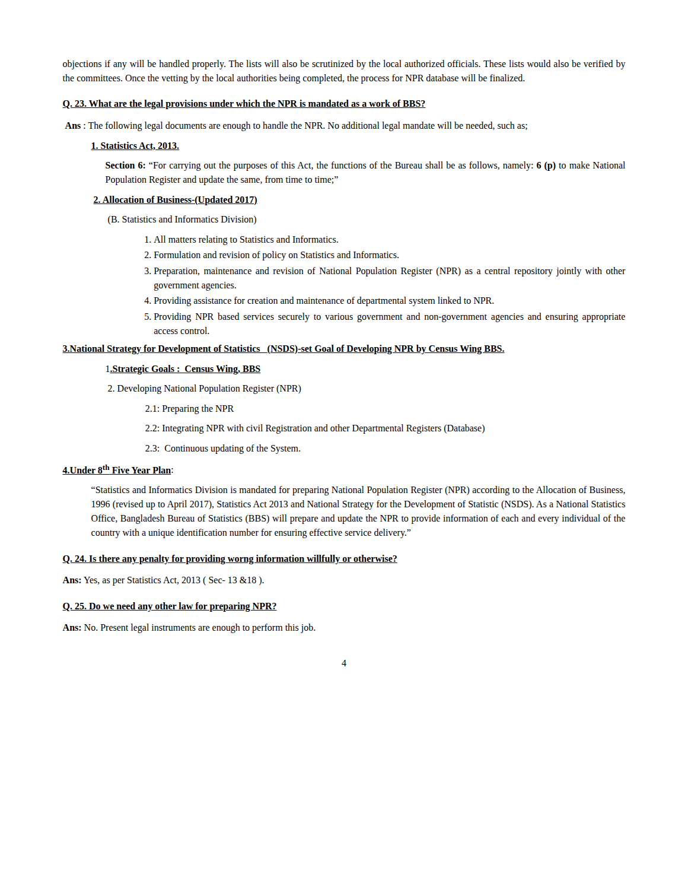objections if any will be handled properly. The lists will also be scrutinized by the local authorized officials. These lists would also be verified by the committees. Once the vetting by the local authorities being completed, the process for NPR database will be finalized.
Q. 23. What are the legal provisions under which the NPR is mandated as a work of BBS?
Ans : The following legal documents are enough to handle the NPR. No additional legal mandate will be needed, such as;
1. Statistics Act, 2013.
Section 6: “For carrying out the purposes of this Act, the functions of the Bureau shall be as follows, namely: 6 (p) to make National Population Register and update the same, from time to time;”
2. Allocation of Business-(Updated 2017)
(B. Statistics and Informatics Division)
All matters relating to Statistics and Informatics.
Formulation and revision of policy on Statistics and Informatics.
Preparation, maintenance and revision of National Population Register (NPR) as a central repository jointly with other government agencies.
Providing assistance for creation and maintenance of departmental system linked to NPR.
Providing NPR based services securely to various government and non-government agencies and ensuring appropriate access control.
3.National Strategy for Development of Statistics (NSDS)-set Goal of Developing NPR by Census Wing BBS.
1.Strategic Goals : Census Wing, BBS
2. Developing National Population Register (NPR)
2.1: Preparing the NPR
2.2: Integrating NPR with civil Registration and other Departmental Registers (Database)
2.3: Continuous updating of the System.
4.Under 8th Five Year Plan:
“Statistics and Informatics Division is mandated for preparing National Population Register (NPR) according to the Allocation of Business, 1996 (revised up to April 2017), Statistics Act 2013 and National Strategy for the Development of Statistic (NSDS). As a National Statistics Office, Bangladesh Bureau of Statistics (BBS) will prepare and update the NPR to provide information of each and every individual of the country with a unique identification number for ensuring effective service delivery.”
Q. 24. Is there any penalty for providing worng information willfully or otherwise?
Ans: Yes, as per Statistics Act, 2013 ( Sec- 13 &18 ).
Q. 25. Do we need any other law for preparing NPR?
Ans: No. Present legal instruments are enough to perform this job.
4